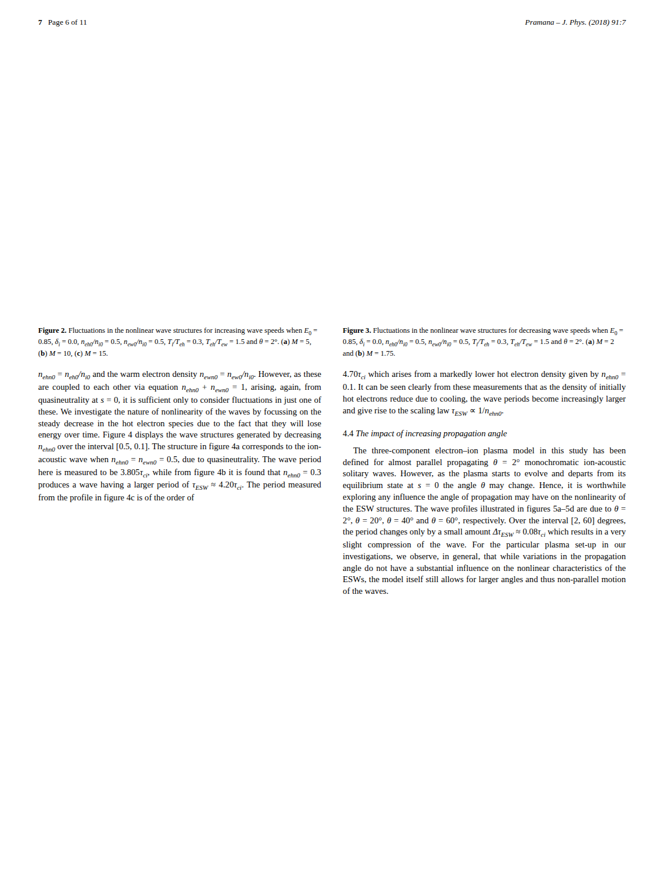7 Page 6 of 11
Pramana – J. Phys. (2018) 91:7
Figure 2. Fluctuations in the nonlinear wave structures for increasing wave speeds when E0 = 0.85, δi = 0.0, neh0/ni0 = 0.5, new0/ni0 = 0.5, Ti/Teh = 0.3, Teh/Tew = 1.5 and θ = 2°. (a) M = 5, (b) M = 10, (c) M = 15.
nehn0 = neh0/ni0 and the warm electron density newn0 = new0/ni0. However, as these are coupled to each other via equation nehn0 + newn0 = 1, arising, again, from quasineutrality at s = 0, it is sufficient only to consider fluctuations in just one of these. We investigate the nature of nonlinearity of the waves by focussing on the steady decrease in the hot electron species due to the fact that they will lose energy over time. Figure 4 displays the wave structures generated by decreasing nehn0 over the interval [0.5, 0.1]. The structure in figure 4a corresponds to the ion-acoustic wave when nehn0 = newn0 = 0.5, due to quasineutrality. The wave period here is measured to be 3.805τci, while from figure 4b it is found that nehn0 = 0.3 produces a wave having a larger period of τESW ≈ 4.20τci. The period measured from the profile in figure 4c is of the order of
Figure 3. Fluctuations in the nonlinear wave structures for decreasing wave speeds when E0 = 0.85, δi = 0.0, neh0/ni0 = 0.5, new0/ni0 = 0.5, Ti/Teh = 0.3, Teh/Tew = 1.5 and θ = 2°. (a) M = 2 and (b) M = 1.75.
4.70τci which arises from a markedly lower hot electron density given by nehn0 = 0.1. It can be seen clearly from these measurements that as the density of initially hot electrons reduce due to cooling, the wave periods become increasingly larger and give rise to the scaling law τESW ∝ 1/nehn0.
4.4 The impact of increasing propagation angle
The three-component electron–ion plasma model in this study has been defined for almost parallel propagating θ = 2° monochromatic ion-acoustic solitary waves. However, as the plasma starts to evolve and departs from its equilibrium state at s = 0 the angle θ may change. Hence, it is worthwhile exploring any influence the angle of propagation may have on the nonlinearity of the ESW structures. The wave profiles illustrated in figures 5a–5d are due to θ = 2°, θ = 20°, θ = 40° and θ = 60°, respectively. Over the interval [2, 60] degrees, the period changes only by a small amount ΔτESW ≈ 0.08τci which results in a very slight compression of the wave. For the particular plasma set-up in our investigations, we observe, in general, that while variations in the propagation angle do not have a substantial influence on the nonlinear characteristics of the ESWs, the model itself still allows for larger angles and thus non-parallel motion of the waves.